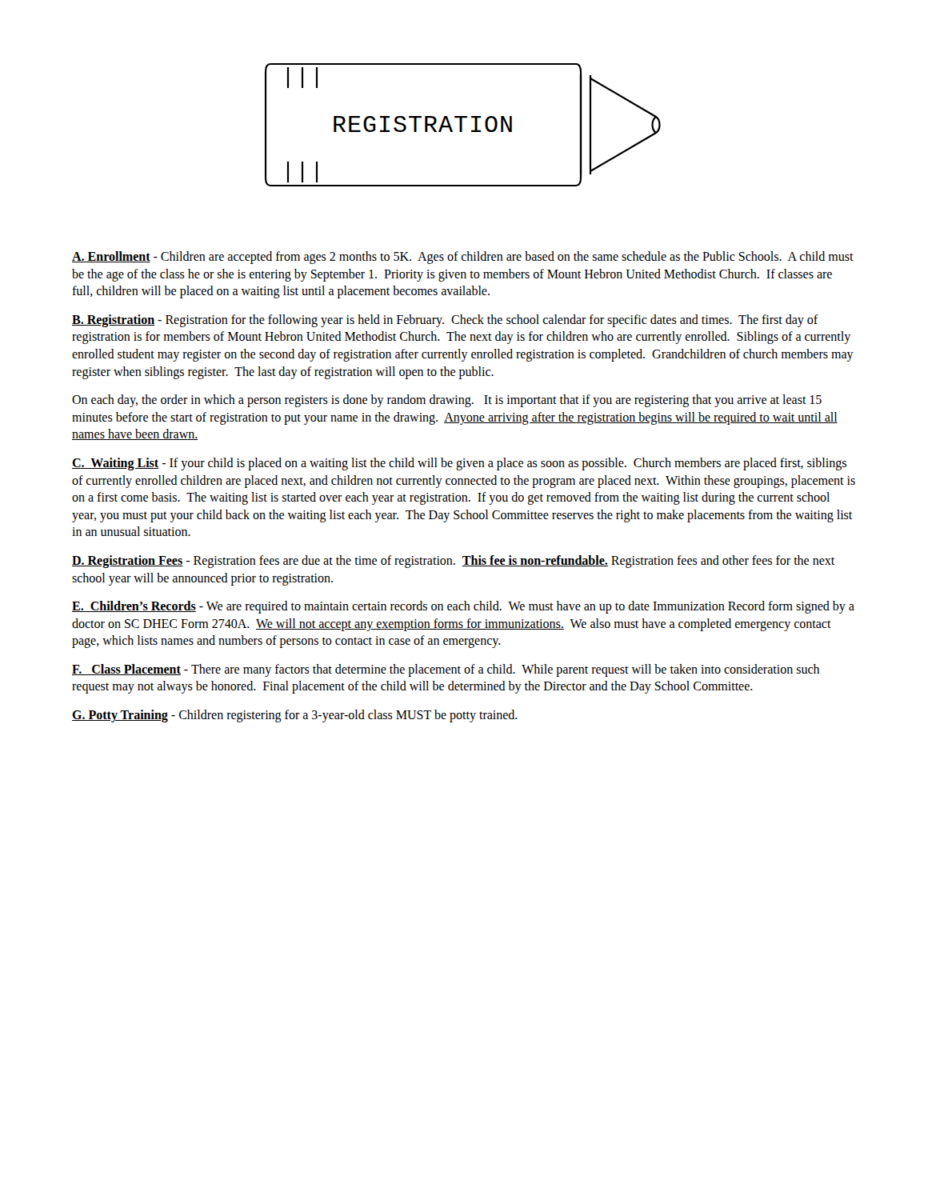Crayon shape containing the word REGISTRATION REGISTRATION
A. Enrollment - Children are accepted from ages 2 months to 5K. Ages of children are based on the same schedule as the Public Schools. A child must be the age of the class he or she is entering by September 1. Priority is given to members of Mount Hebron United Methodist Church. If classes are full, children will be placed on a waiting list until a placement becomes available.
B. Registration - Registration for the following year is held in February. Check the school calendar for specific dates and times. The first day of registration is for members of Mount Hebron United Methodist Church. The next day is for children who are currently enrolled. Siblings of a currently enrolled student may register on the second day of registration after currently enrolled registration is completed. Grandchildren of church members may register when siblings register. The last day of registration will open to the public.
On each day, the order in which a person registers is done by random drawing. It is important that if you are registering that you arrive at least 15 minutes before the start of registration to put your name in the drawing. Anyone arriving after the registration begins will be required to wait until all names have been drawn.
C. Waiting List - If your child is placed on a waiting list the child will be given a place as soon as possible. Church members are placed first, siblings of currently enrolled children are placed next, and children not currently connected to the program are placed next. Within these groupings, placement is on a first come basis. The waiting list is started over each year at registration. If you do get removed from the waiting list during the current school year, you must put your child back on the waiting list each year. The Day School Committee reserves the right to make placements from the waiting list in an unusual situation.
D. Registration Fees - Registration fees are due at the time of registration. This fee is non-refundable. Registration fees and other fees for the next school year will be announced prior to registration.
E. Children’s Records - We are required to maintain certain records on each child. We must have an up to date Immunization Record form signed by a doctor on SC DHEC Form 2740A. We will not accept any exemption forms for immunizations. We also must have a completed emergency contact page, which lists names and numbers of persons to contact in case of an emergency.
F. Class Placement - There are many factors that determine the placement of a child. While parent request will be taken into consideration such request may not always be honored. Final placement of the child will be determined by the Director and the Day School Committee.
G. Potty Training - Children registering for a 3-year-old class MUST be potty trained.